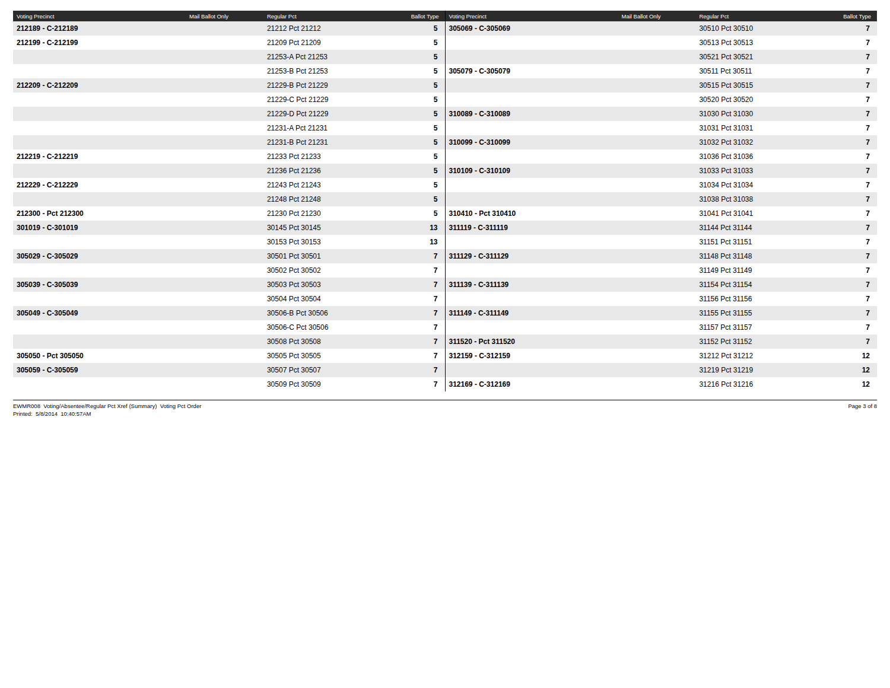| / Voting Precinct / Mail Ballot Only / Regular Pct / Ballot Type / / --- / --- / --- / --- / / 212189 - C-212189 / / 21212 Pct 21212 / 5 / / 212199 - C-212199 / / 21209 Pct 21209 / 5 / / / / 21253-A Pct 21253 / 5 / / / / 21253-B Pct 21253 / 5 / / 212209 - C-212209 / / 21229-B Pct 21229 / 5 / / / / 21229-C Pct 21229 / 5 / / / / 21229-D Pct 21229 / 5 / / / / 21231-A Pct 21231 / 5 / / / / 21231-B Pct 21231 / 5 / / 212219 - C-212219 / / 21233 Pct 21233 / 5 / / / / 21236 Pct 21236 / 5 / / 212229 - C-212229 / / 21243 Pct 21243 / 5 / / / / 21248 Pct 21248 / 5 / / 212300 - Pct 212300 / / 21230 Pct 21230 / 5 / / 301019 - C-301019 / / 30145 Pct 30145 / 13 / / / / 30153 Pct 30153 / 13 / / 305029 - C-305029 / / 30501 Pct 30501 / 7 / / / / 30502 Pct 30502 / 7 / / 305039 - C-305039 / / 30503 Pct 30503 / 7 / / / / 30504 Pct 30504 / 7 / / 305049 - C-305049 / / 30506-B Pct 30506 / 7 / / / / 30506-C Pct 30506 / 7 / / / / 30508 Pct 30508 / 7 / / 305050 - Pct 305050 / / 30505 Pct 30505 / 7 / / 305059 - C-305059 / / 30507 Pct 30507 / 7 / / / / 30509 Pct 30509 / 7 / | / Voting Precinct / Mail Ballot Only / Regular Pct / Ballot Type / / --- / --- / --- / --- / / 305069 - C-305069 / / 30510 Pct 30510 / 7 / / / / 30513 Pct 30513 / 7 / / / / 30521 Pct 30521 / 7 / / 305079 - C-305079 / / 30511 Pct 30511 / 7 / / / / 30515 Pct 30515 / 7 / / / / 30520 Pct 30520 / 7 / / 310089 - C-310089 / / 31030 Pct 31030 / 7 / / / / 31031 Pct 31031 / 7 / / 310099 - C-310099 / / 31032 Pct 31032 / 7 / / / / 31036 Pct 31036 / 7 / / 310109 - C-310109 / / 31033 Pct 31033 / 7 / / / / 31034 Pct 31034 / 7 / / / / 31038 Pct 31038 / 7 / / 310410 - Pct 310410 / / 31041 Pct 31041 / 7 / / 311119 - C-311119 / / 31144 Pct 31144 / 7 / / / / 31151 Pct 31151 / 7 / / 311129 - C-311129 / / 31148 Pct 31148 / 7 / / / / 31149 Pct 31149 / 7 / / 311139 - C-311139 / / 31154 Pct 31154 / 7 / / / / 31156 Pct 31156 / 7 / / 311149 - C-311149 / / 31155 Pct 31155 / 7 / / / / 31157 Pct 31157 / 7 / / 311520 - Pct 311520 / / 31152 Pct 31152 / 7 / / 312159 - C-312159 / / 31212 Pct 31212 / 12 / / / / 31219 Pct 31219 / 12 / / 312169 - C-312169 / / 31216 Pct 31216 / 12 / |
EWMR008 Voting/Absentee/Regular Pct Xref (Summary) Voting Pct Order
Printed: 5/8/2014 10:40:57AM
Page 3 of 8